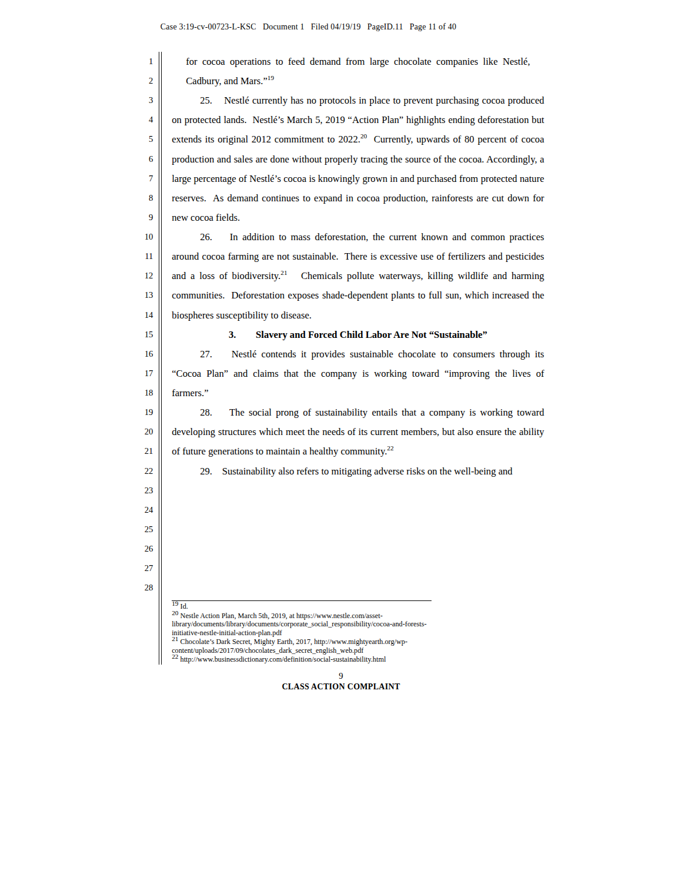Case 3:19-cv-00723-L-KSC Document 1 Filed 04/19/19 PageID.11 Page 11 of 40
1
2
3
4
5
6
7
8
9
10
11
12
13
14
15
16
17
18
19
20
21
22
23
24
25
26
27
28
for cocoa operations to feed demand from large chocolate companies like Nestlé, Cadbury, and Mars.”19
25. Nestlé currently has no protocols in place to prevent purchasing cocoa produced on protected lands. Nestlé’s March 5, 2019 “Action Plan” highlights ending deforestation but extends its original 2012 commitment to 2022.20 Currently, upwards of 80 percent of cocoa production and sales are done without properly tracing the source of the cocoa. Accordingly, a large percentage of Nestlé’s cocoa is knowingly grown in and purchased from protected nature reserves. As demand continues to expand in cocoa production, rainforests are cut down for new cocoa fields.
26. In addition to mass deforestation, the current known and common practices around cocoa farming are not sustainable. There is excessive use of fertilizers and pesticides and a loss of biodiversity.21 Chemicals pollute waterways, killing wildlife and harming communities. Deforestation exposes shade-dependent plants to full sun, which increased the biospheres susceptibility to disease.
3. Slavery and Forced Child Labor Are Not “Sustainable”
27. Nestlé contends it provides sustainable chocolate to consumers through its “Cocoa Plan” and claims that the company is working toward “improving the lives of farmers.”
28. The social prong of sustainability entails that a company is working toward developing structures which meet the needs of its current members, but also ensure the ability of future generations to maintain a healthy community.22
29. Sustainability also refers to mitigating adverse risks on the well-being and
19 Id.
20 Nestle Action Plan, March 5th, 2019, at https://www.nestle.com/asset-library/documents/library/documents/corporate_social_responsibility/cocoa-and-forests-initiative-nestle-initial-action-plan.pdf
21 Chocolate’s Dark Secret, Mighty Earth, 2017, http://www.mightyearth.org/wp-content/uploads/2017/09/chocolates_dark_secret_english_web.pdf
22 http://www.businessdictionary.com/definition/social-sustainability.html
9 CLASS ACTION COMPLAINT